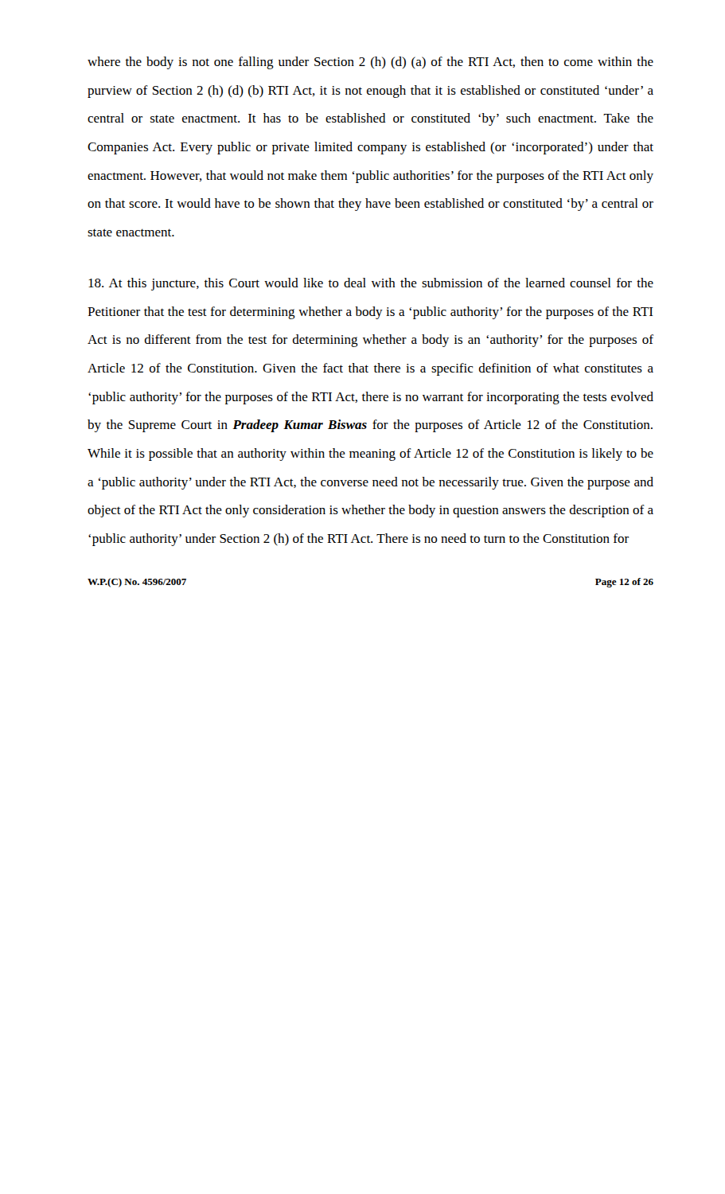where the body is not one falling under Section 2 (h) (d) (a) of the RTI Act, then to come within the purview of Section 2 (h) (d) (b) RTI Act, it is not enough that it is established or constituted ‘under’ a central or state enactment. It has to be established or constituted ‘by’ such enactment. Take the Companies Act. Every public or private limited company is established (or ‘incorporated’) under that enactment. However, that would not make them ‘public authorities’ for the purposes of the RTI Act only on that score. It would have to be shown that they have been established or constituted ‘by’ a central or state enactment.
18. At this juncture, this Court would like to deal with the submission of the learned counsel for the Petitioner that the test for determining whether a body is a ‘public authority’ for the purposes of the RTI Act is no different from the test for determining whether a body is an ‘authority’ for the purposes of Article 12 of the Constitution. Given the fact that there is a specific definition of what constitutes a ‘public authority’ for the purposes of the RTI Act, there is no warrant for incorporating the tests evolved by the Supreme Court in Pradeep Kumar Biswas for the purposes of Article 12 of the Constitution. While it is possible that an authority within the meaning of Article 12 of the Constitution is likely to be a ‘public authority’ under the RTI Act, the converse need not be necessarily true. Given the purpose and object of the RTI Act the only consideration is whether the body in question answers the description of a ‘public authority’ under Section 2 (h) of the RTI Act. There is no need to turn to the Constitution for
W.P.(C) No. 4596/2007
Page 12 of 26